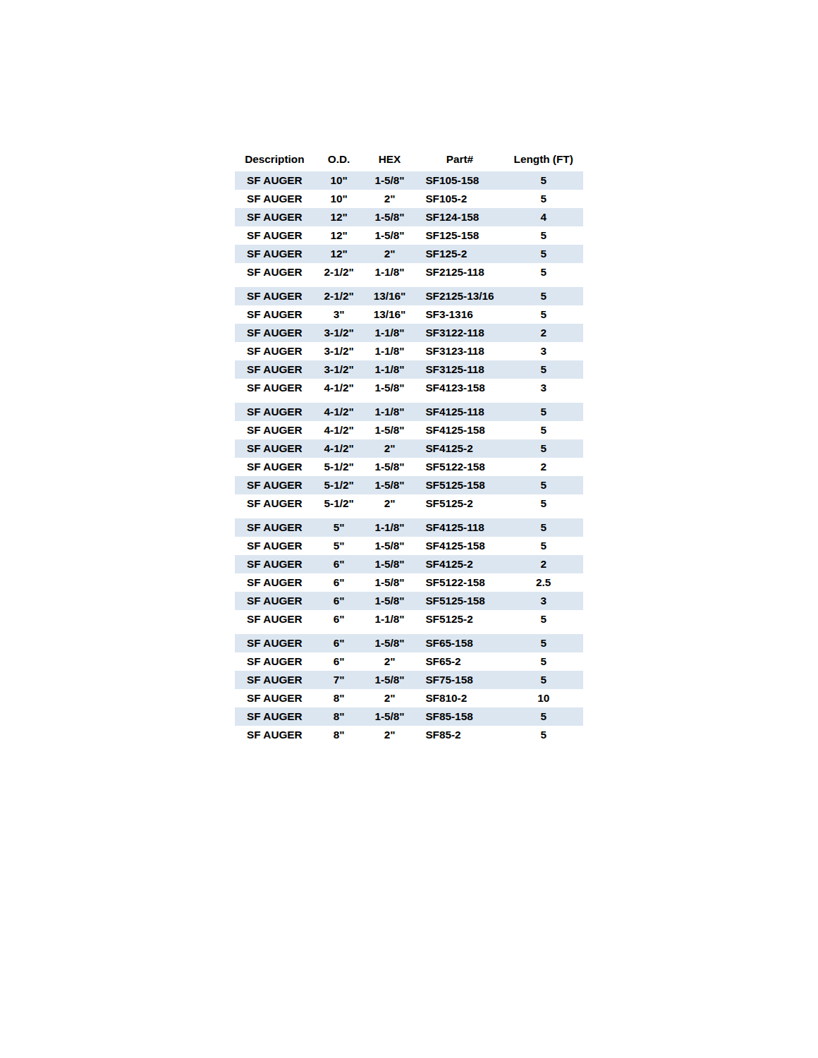| Description | O.D. | HEX | Part# | Length (FT) |
| --- | --- | --- | --- | --- |
| SF AUGER | 10" | 1-5/8" | SF105-158 | 5 |
| SF AUGER | 10" | 2" | SF105-2 | 5 |
| SF AUGER | 12" | 1-5/8" | SF124-158 | 4 |
| SF AUGER | 12" | 1-5/8" | SF125-158 | 5 |
| SF AUGER | 12" | 2" | SF125-2 | 5 |
| SF AUGER | 2-1/2" | 1-1/8" | SF2125-118 | 5 |
| SF AUGER | 2-1/2" | 13/16" | SF2125-13/16 | 5 |
| SF AUGER | 3" | 13/16" | SF3-1316 | 5 |
| SF AUGER | 3-1/2" | 1-1/8" | SF3122-118 | 2 |
| SF AUGER | 3-1/2" | 1-1/8" | SF3123-118 | 3 |
| SF AUGER | 3-1/2" | 1-1/8" | SF3125-118 | 5 |
| SF AUGER | 4-1/2" | 1-5/8" | SF4123-158 | 3 |
| SF AUGER | 4-1/2" | 1-1/8" | SF4125-118 | 5 |
| SF AUGER | 4-1/2" | 1-5/8" | SF4125-158 | 5 |
| SF AUGER | 4-1/2" | 2" | SF4125-2 | 5 |
| SF AUGER | 5-1/2" | 1-5/8" | SF5122-158 | 2 |
| SF AUGER | 5-1/2" | 1-5/8" | SF5125-158 | 5 |
| SF AUGER | 5-1/2" | 2" | SF5125-2 | 5 |
| SF AUGER | 5" | 1-1/8" | SF4125-118 | 5 |
| SF AUGER | 5" | 1-5/8" | SF4125-158 | 5 |
| SF AUGER | 6" | 1-5/8" | SF4125-2 | 2 |
| SF AUGER | 6" | 1-5/8" | SF5122-158 | 2.5 |
| SF AUGER | 6" | 1-5/8" | SF5125-158 | 3 |
| SF AUGER | 6" | 1-1/8" | SF5125-2 | 5 |
| SF AUGER | 6" | 1-5/8" | SF65-158 | 5 |
| SF AUGER | 6" | 2" | SF65-2 | 5 |
| SF AUGER | 7" | 1-5/8" | SF75-158 | 5 |
| SF AUGER | 8" | 2" | SF810-2 | 10 |
| SF AUGER | 8" | 1-5/8" | SF85-158 | 5 |
| SF AUGER | 8" | 2" | SF85-2 | 5 |